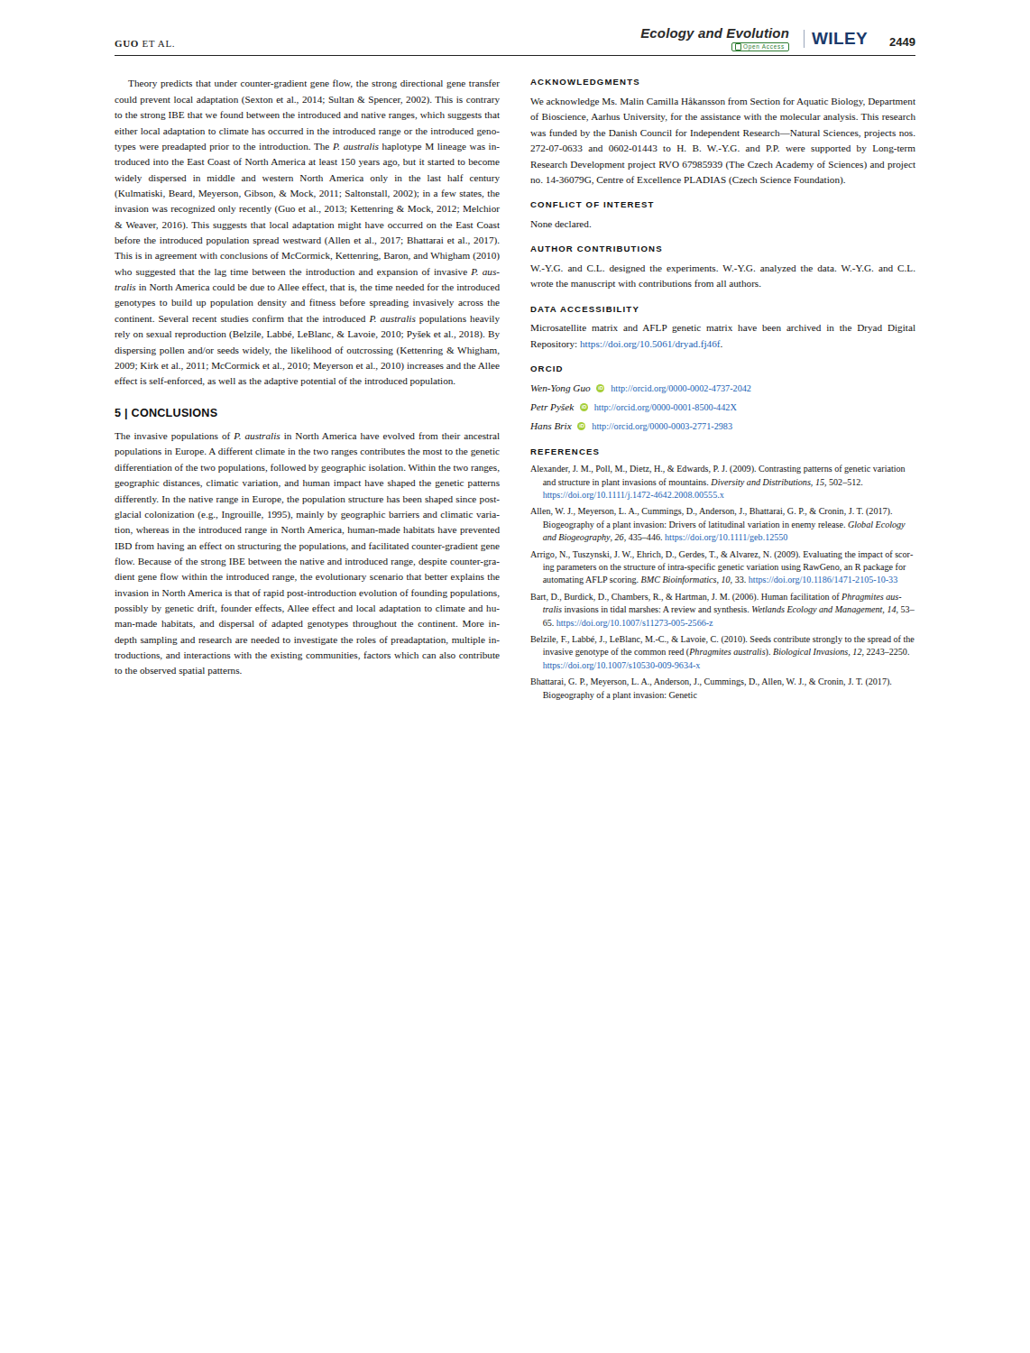GUO ET AL.
Ecology and Evolution
Open Access
WILEY
2449
Theory predicts that under counter-gradient gene flow, the strong directional gene transfer could prevent local adaptation (Sexton et al., 2014; Sultan & Spencer, 2002). This is contrary to the strong IBE that we found between the introduced and native ranges, which suggests that either local adaptation to climate has occurred in the introduced range or the introduced genotypes were preadapted prior to the introduction. The P. australis haplotype M lineage was introduced into the East Coast of North America at least 150 years ago, but it started to become widely dispersed in middle and western North America only in the last half century (Kulmatiski, Beard, Meyerson, Gibson, & Mock, 2011; Saltonstall, 2002); in a few states, the invasion was recognized only recently (Guo et al., 2013; Kettenring & Mock, 2012; Melchior & Weaver, 2016). This suggests that local adaptation might have occurred on the East Coast before the introduced population spread westward (Allen et al., 2017; Bhattarai et al., 2017). This is in agreement with conclusions of McCormick, Kettenring, Baron, and Whigham (2010) who suggested that the lag time between the introduction and expansion of invasive P. australis in North America could be due to Allee effect, that is, the time needed for the introduced genotypes to build up population density and fitness before spreading invasively across the continent. Several recent studies confirm that the introduced P. australis populations heavily rely on sexual reproduction (Belzile, Labbé, LeBlanc, & Lavoie, 2010; Pyšek et al., 2018). By dispersing pollen and/or seeds widely, the likelihood of outcrossing (Kettenring & Whigham, 2009; Kirk et al., 2011; McCormick et al., 2010; Meyerson et al., 2010) increases and the Allee effect is self-enforced, as well as the adaptive potential of the introduced population.
5 | CONCLUSIONS
The invasive populations of P. australis in North America have evolved from their ancestral populations in Europe. A different climate in the two ranges contributes the most to the genetic differentiation of the two populations, followed by geographic isolation. Within the two ranges, geographic distances, climatic variation, and human impact have shaped the genetic patterns differently. In the native range in Europe, the population structure has been shaped since postglacial colonization (e.g., Ingrouille, 1995), mainly by geographic barriers and climatic variation, whereas in the introduced range in North America, human-made habitats have prevented IBD from having an effect on structuring the populations, and facilitated counter-gradient gene flow. Because of the strong IBE between the native and introduced range, despite counter-gradient gene flow within the introduced range, the evolutionary scenario that better explains the invasion in North America is that of rapid post-introduction evolution of founding populations, possibly by genetic drift, founder effects, Allee effect and local adaptation to climate and human-made habitats, and dispersal of adapted genotypes throughout the continent. More in-depth sampling and research are needed to investigate the roles of preadaptation, multiple introductions, and interactions with the existing communities, factors which can also contribute to the observed spatial patterns.
ACKNOWLEDGMENTS
We acknowledge Ms. Malin Camilla Håkansson from Section for Aquatic Biology, Department of Bioscience, Aarhus University, for the assistance with the molecular analysis. This research was funded by the Danish Council for Independent Research—Natural Sciences, projects nos. 272-07-0633 and 0602-01443 to H. B. W.-Y.G. and P.P. were supported by Long-term Research Development project RVO 67985939 (The Czech Academy of Sciences) and project no. 14-36079G, Centre of Excellence PLADIAS (Czech Science Foundation).
CONFLICT OF INTEREST
None declared.
AUTHOR CONTRIBUTIONS
W.-Y.G. and C.L. designed the experiments. W.-Y.G. analyzed the data. W.-Y.G. and C.L. wrote the manuscript with contributions from all authors.
DATA ACCESSIBILITY
Microsatellite matrix and AFLP genetic matrix have been archived in the Dryad Digital Repository: https://doi.org/10.5061/dryad.fj46f.
ORCID
Wen-Yong Guo http://orcid.org/0000-0002-4737-2042
Petr Pyšek http://orcid.org/0000-0001-8500-442X
Hans Brix http://orcid.org/0000-0003-2771-2983
REFERENCES
Alexander, J. M., Poll, M., Dietz, H., & Edwards, P. J. (2009). Contrasting patterns of genetic variation and structure in plant invasions of mountains. Diversity and Distributions, 15, 502–512. https://doi.org/10.1111/j.1472-4642.2008.00555.x
Allen, W. J., Meyerson, L. A., Cummings, D., Anderson, J., Bhattarai, G. P., & Cronin, J. T. (2017). Biogeography of a plant invasion: Drivers of latitudinal variation in enemy release. Global Ecology and Biogeography, 26, 435–446. https://doi.org/10.1111/geb.12550
Arrigo, N., Tuszynski, J. W., Ehrich, D., Gerdes, T., & Alvarez, N. (2009). Evaluating the impact of scoring parameters on the structure of intra-specific genetic variation using RawGeno, an R package for automating AFLP scoring. BMC Bioinformatics, 10, 33. https://doi.org/10.1186/1471-2105-10-33
Bart, D., Burdick, D., Chambers, R., & Hartman, J. M. (2006). Human facilitation of Phragmites australis invasions in tidal marshes: A review and synthesis. Wetlands Ecology and Management, 14, 53–65. https://doi.org/10.1007/s11273-005-2566-z
Belzile, F., Labbé, J., LeBlanc, M.-C., & Lavoie, C. (2010). Seeds contribute strongly to the spread of the invasive genotype of the common reed (Phragmites australis). Biological Invasions, 12, 2243–2250. https://doi.org/10.1007/s10530-009-9634-x
Bhattarai, G. P., Meyerson, L. A., Anderson, J., Cummings, D., Allen, W. J., & Cronin, J. T. (2017). Biogeography of a plant invasion: Genetic